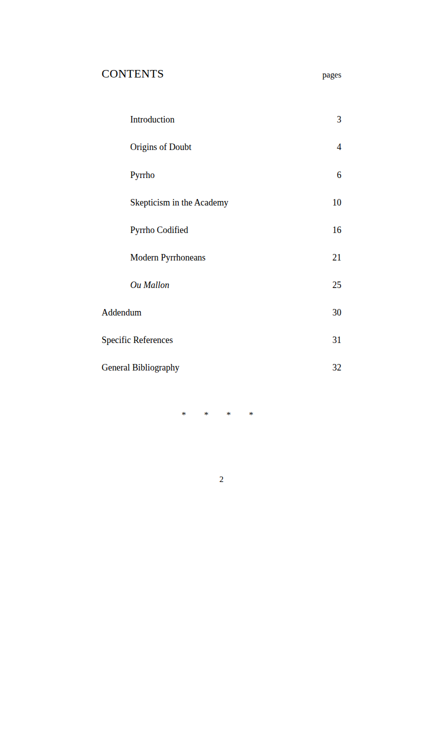CONTENTS pages
| Introduction | 3 |
| Origins of Doubt | 4 |
| Pyrrho | 6 |
| Skepticism in the Academy | 10 |
| Pyrrho Codified | 16 |
| Modern Pyrrhoneans | 21 |
| Ou Mallon | 25 |
| Addendum | 30 |
| Specific References | 31 |
| General Bibliography | 32 |
* * * *
2